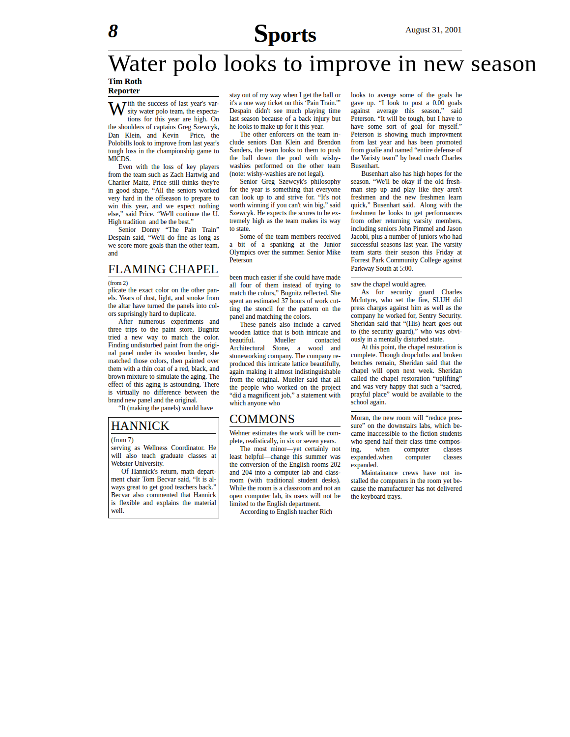8
Sports
August 31, 2001
Water polo looks to improve in new season
Tim Roth
Reporter
With the success of last year's varsity water polo team, the expectations for this year are high. On the shoulders of captains Greg Szewcyk, Dan Klein, and Kevin Price, the Polobills look to improve from last year's tough loss in the championship game to MICDS.
Even with the loss of key players from the team such as Zach Hartwig and Charlier Maitz, Price still thinks they're in good shape. “All the seniors worked very hard in the offseason to prepare to win this year, and we expect nothing else,” said Price. “We'll continue the U. High tradition and be the best.”
Senior Donny “The Pain Train” Despain said, “We'll do fine as long as we score more goals than the other team, and
FLAMING CHAPEL
(from 2)
plicate the exact color on the other panels. Years of dust, light, and smoke from the altar have turned the panels into colors suprisingly hard to duplicate.
After numerous experiments and three trips to the paint store, Bugnitz tried a new way to match the color. Finding undisturbed paint from the original panel under its wooden border, she matched those colors, then painted over them with a thin coat of a red, black, and brown mixture to simulate the aging. The effect of this aging is astounding. There is virtually no difference between the brand new panel and the original.
“It (making the panels) would have
HANNICK
(from 7)
serving as Wellness Coordinator. He will also teach graduate classes at Webster University.
Of Hannick's return, math department chair Tom Becvar said, “It is always great to get good teachers back.” Becvar also commented that Hannick is flexible and explains the material well.
stay out of my way when I get the ball or it's a one way ticket on this ‘Pain Train.'” Despain didn't see much playing time last season because of a back injury but he looks to make up for it this year.
The other enforcers on the team include seniors Dan Klein and Brendon Sanders, the team looks to them to push the ball down the pool with wishy-washies performed on the other team (note: wishy-washies are not legal).
Senior Greg Szewcyk's philosophy for the year is something that everyone can look up to and strive for. “It's not worth winning if you can't win big,” said Szewcyk. He expects the scores to be extremely high as the team makes its way to state.
Some of the team members received a bit of a spanking at the Junior Olympics over the summer. Senior Mike Peterson
been much easier if she could have made all four of them instead of trying to match the colors,” Bugnitz reflected. She spent an estimated 37 hours of work cutting the stencil for the pattern on the panel and matching the colors.
These panels also include a carved wooden lattice that is both intricate and beautiful. Mueller contacted Architectural Stone, a wood and stoneworking company. The company reproduced this intricate lattice beautifully, again making it almost indistinguishable from the original. Mueller said that all the people who worked on the project “did a magnificent job,” a statement with which anyone who
COMMONS
Wehner estimates the work will be complete, realistically, in six or seven years.
The most minor—yet certainly not least helpful—change this summer was the conversion of the English rooms 202 and 204 into a computer lab and classroom (with traditional student desks). While the room is a classroom and not an open computer lab, its users will not be limited to the English department.
According to English teacher Rich
looks to avenge some of the goals he gave up. “I look to post a 0.00 goals against average this season,” said Peterson. “It will be tough, but I have to have some sort of goal for myself.” Peterson is showing much improvment from last year and has been promoted from goalie and named “entire defense of the Varisty team” by head coach Charles Busenhart.
Busenhart also has high hopes for the season. “We'll be okay if the old freshman step up and play like they aren't freshmen and the new freshmen learn quick,” Busenhart said. Along with the freshmen he looks to get performances from other returning varsity members, including seniors John Pimmel and Jason Jacobi, plus a number of juniors who had successful seasons last year. The varsity team starts their season this Friday at Forrest Park Community College against Parkway South at 5:00.
saw the chapel would agree.
As for security guard Charles McIntyre, who set the fire, SLUH did press charges against him as well as the company he worked for, Sentry Security. Sheridan said that “(His) heart goes out to (the security guard),” who was obviously in a mentally disturbed state.
At this point, the chapel restoration is complete. Though dropcloths and broken benches remain, Sheridan said that the chapel will open next week. Sheridan called the chapel restoration “uplifting” and was very happy that such a “sacred, prayful place” would be available to the school again.
Moran, the new room will “reduce pressure” on the downstairs labs, which became inaccessible to the fiction students who spend half their class time composing, when computer classes expanded.when computer classes expanded.
Maintainance crews have not installed the computers in the room yet because the manufacturer has not delivered the keyboard trays.